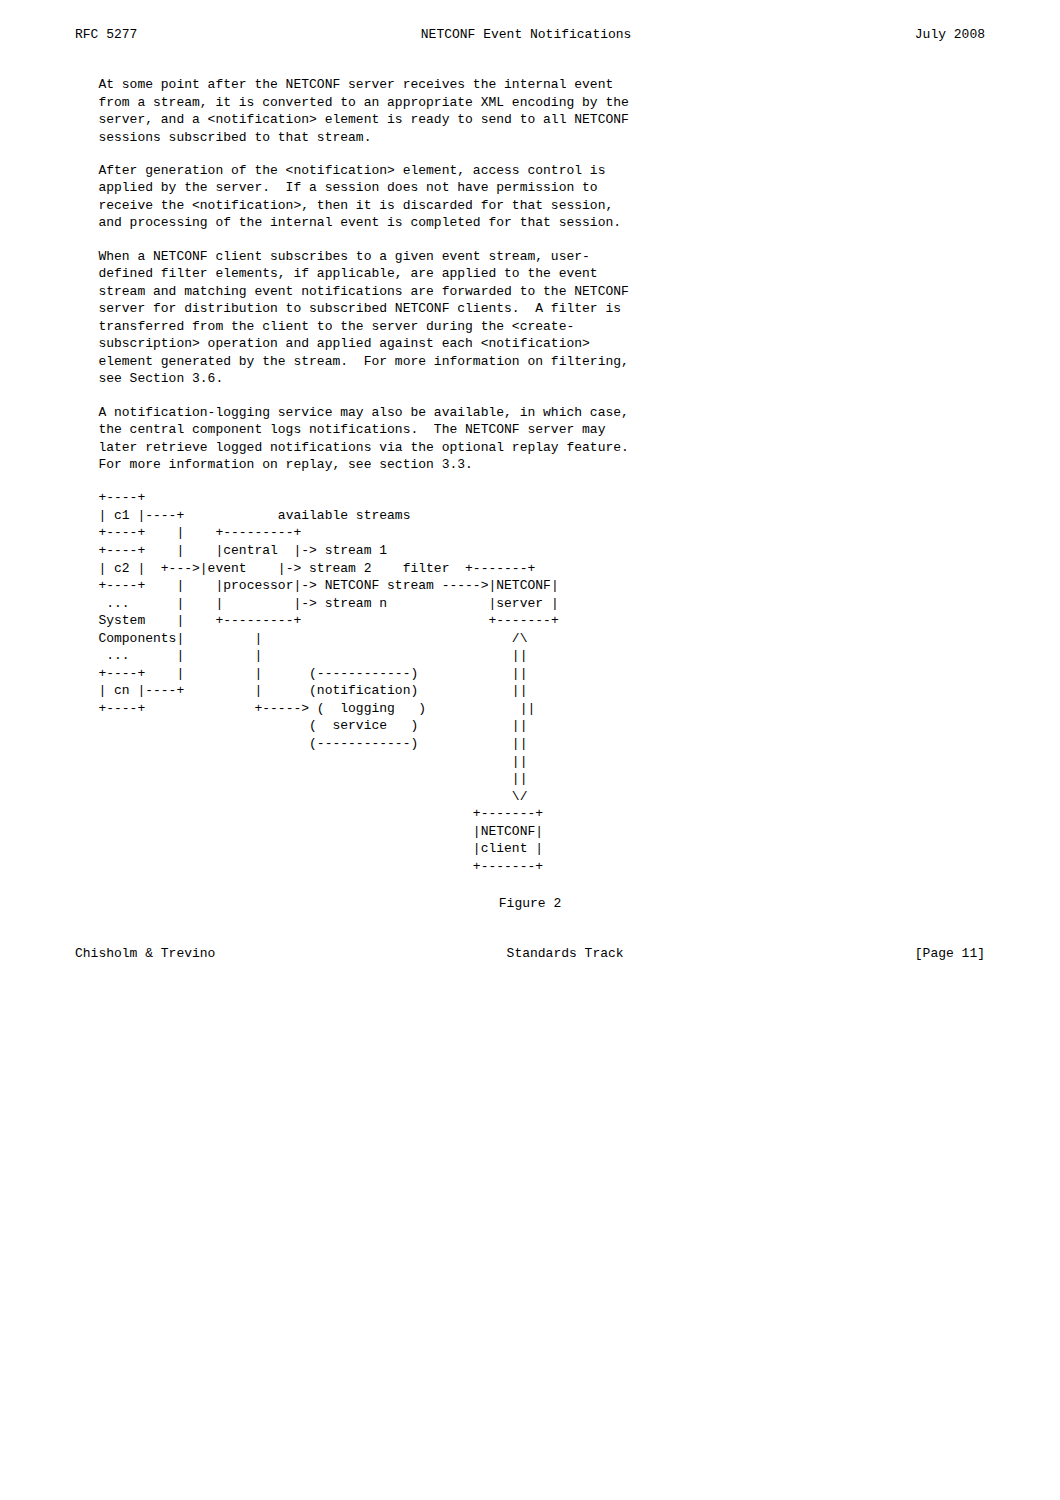RFC 5277 NETCONF Event Notifications July 2008
At some point after the NETCONF server receives the internal event from a stream, it is converted to an appropriate XML encoding by the server, and a <notification> element is ready to send to all NETCONF sessions subscribed to that stream.
After generation of the <notification> element, access control is applied by the server. If a session does not have permission to receive the <notification>, then it is discarded for that session, and processing of the internal event is completed for that session.
When a NETCONF client subscribes to a given event stream, user- defined filter elements, if applicable, are applied to the event stream and matching event notifications are forwarded to the NETCONF server for distribution to subscribed NETCONF clients. A filter is transferred from the client to the server during the <create- subscription> operation and applied against each <notification> element generated by the stream. For more information on filtering, see Section 3.6.
A notification-logging service may also be available, in which case, the central component logs notifications. The NETCONF server may later retrieve logged notifications via the optional replay feature. For more information on replay, see section 3.3.
   +----+
   | c1 |----+            available streams
   +----+    |    +---------+
   +----+    |    |central  |-> stream 1
   | c2 |  +--->|event    |-> stream 2    filter  +-------+
   +----+    |    |processor|-> NETCONF stream ----->|NETCONF|
    ...      |    |         |-> stream n             |server |
   System    |    +---------+                        +-------+
   Components|         |                                /\
    ...      |         |                                ||
   +----+    |         |      (------------)            ||
   | cn |----+         |      (notification)            ||
   +----+              +-----> (  logging   )            ||
                              (  service   )            ||
                              (------------)            ||
                                                        ||
                                                        ||
                                                        \/
                                                   +-------+
                                                   |NETCONF|
                                                   |client |
                                                   +-------+
Figure 2
Chisholm & Trevino Standards Track [Page 11]